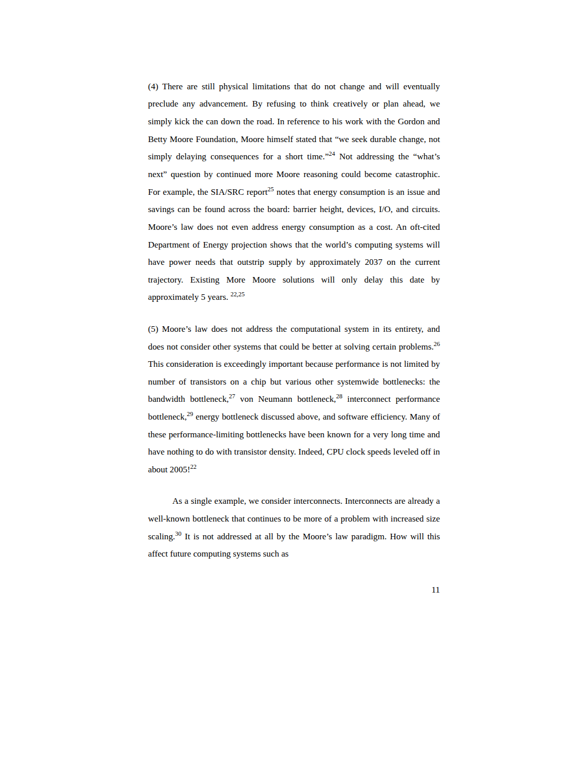(4) There are still physical limitations that do not change and will eventually preclude any advancement. By refusing to think creatively or plan ahead, we simply kick the can down the road. In reference to his work with the Gordon and Betty Moore Foundation, Moore himself stated that “we seek durable change, not simply delaying consequences for a short time.”24 Not addressing the “what’s next” question by continued more Moore reasoning could become catastrophic. For example, the SIA/SRC report25 notes that energy consumption is an issue and savings can be found across the board: barrier height, devices, I/O, and circuits. Moore’s law does not even address energy consumption as a cost. An oft-cited Department of Energy projection shows that the world’s computing systems will have power needs that outstrip supply by approximately 2037 on the current trajectory. Existing More Moore solutions will only delay this date by approximately 5 years. 22,25
(5) Moore’s law does not address the computational system in its entirety, and does not consider other systems that could be better at solving certain problems.26 This consideration is exceedingly important because performance is not limited by number of transistors on a chip but various other systemwide bottlenecks: the bandwidth bottleneck,27 von Neumann bottleneck,28 interconnect performance bottleneck,29 energy bottleneck discussed above, and software efficiency. Many of these performance-limiting bottlenecks have been known for a very long time and have nothing to do with transistor density. Indeed, CPU clock speeds leveled off in about 2005!22
As a single example, we consider interconnects. Interconnects are already a well-known bottleneck that continues to be more of a problem with increased size scaling.30 It is not addressed at all by the Moore’s law paradigm. How will this affect future computing systems such as
11